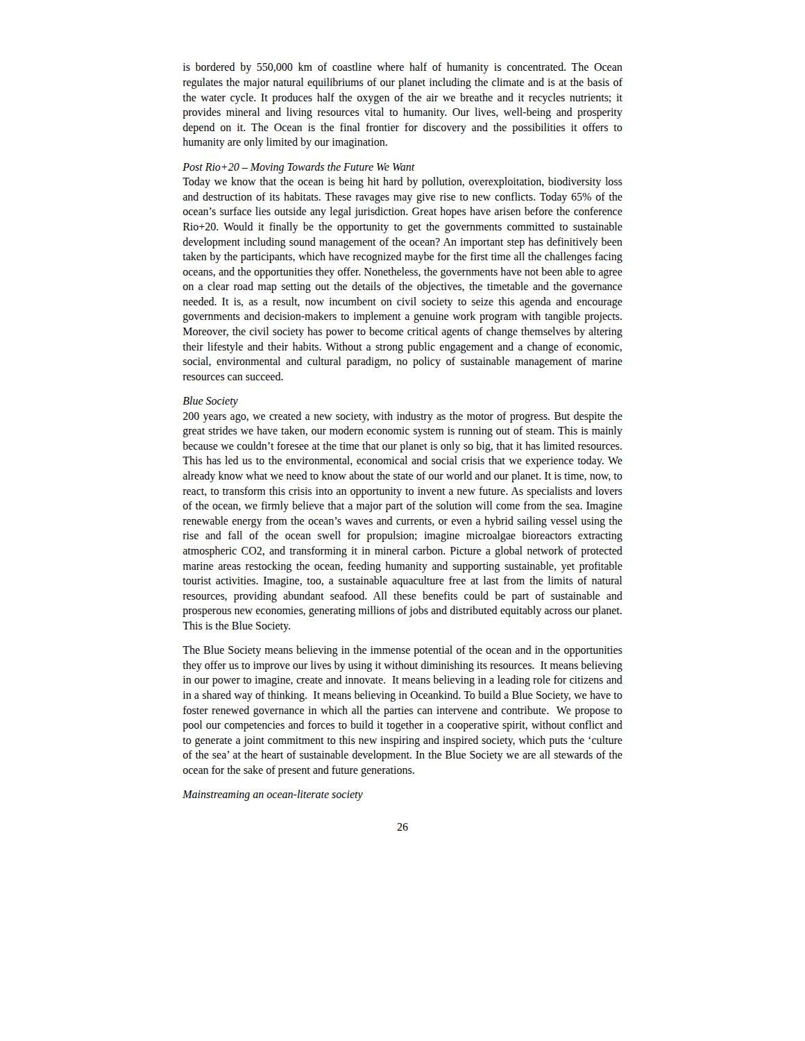is bordered by 550,000 km of coastline where half of humanity is concentrated. The Ocean regulates the major natural equilibriums of our planet including the climate and is at the basis of the water cycle. It produces half the oxygen of the air we breathe and it recycles nutrients; it provides mineral and living resources vital to humanity. Our lives, well-being and prosperity depend on it. The Ocean is the final frontier for discovery and the possibilities it offers to humanity are only limited by our imagination.
Post Rio+20 – Moving Towards the Future We Want
Today we know that the ocean is being hit hard by pollution, overexploitation, biodiversity loss and destruction of its habitats. These ravages may give rise to new conflicts. Today 65% of the ocean’s surface lies outside any legal jurisdiction. Great hopes have arisen before the conference Rio+20. Would it finally be the opportunity to get the governments committed to sustainable development including sound management of the ocean? An important step has definitively been taken by the participants, which have recognized maybe for the first time all the challenges facing oceans, and the opportunities they offer. Nonetheless, the governments have not been able to agree on a clear road map setting out the details of the objectives, the timetable and the governance needed. It is, as a result, now incumbent on civil society to seize this agenda and encourage governments and decision-makers to implement a genuine work program with tangible projects. Moreover, the civil society has power to become critical agents of change themselves by altering their lifestyle and their habits. Without a strong public engagement and a change of economic, social, environmental and cultural paradigm, no policy of sustainable management of marine resources can succeed.
Blue Society
200 years ago, we created a new society, with industry as the motor of progress. But despite the great strides we have taken, our modern economic system is running out of steam. This is mainly because we couldn’t foresee at the time that our planet is only so big, that it has limited resources. This has led us to the environmental, economical and social crisis that we experience today. We already know what we need to know about the state of our world and our planet. It is time, now, to react, to transform this crisis into an opportunity to invent a new future. As specialists and lovers of the ocean, we firmly believe that a major part of the solution will come from the sea. Imagine renewable energy from the ocean’s waves and currents, or even a hybrid sailing vessel using the rise and fall of the ocean swell for propulsion; imagine microalgae bioreactors extracting atmospheric CO2, and transforming it in mineral carbon. Picture a global network of protected marine areas restocking the ocean, feeding humanity and supporting sustainable, yet profitable tourist activities. Imagine, too, a sustainable aquaculture free at last from the limits of natural resources, providing abundant seafood. All these benefits could be part of sustainable and prosperous new economies, generating millions of jobs and distributed equitably across our planet. This is the Blue Society.
The Blue Society means believing in the immense potential of the ocean and in the opportunities they offer us to improve our lives by using it without diminishing its resources. It means believing in our power to imagine, create and innovate. It means believing in a leading role for citizens and in a shared way of thinking. It means believing in Oceankind. To build a Blue Society, we have to foster renewed governance in which all the parties can intervene and contribute. We propose to pool our competencies and forces to build it together in a cooperative spirit, without conflict and to generate a joint commitment to this new inspiring and inspired society, which puts the ‘culture of the sea’ at the heart of sustainable development. In the Blue Society we are all stewards of the ocean for the sake of present and future generations.
Mainstreaming an ocean-literate society
26